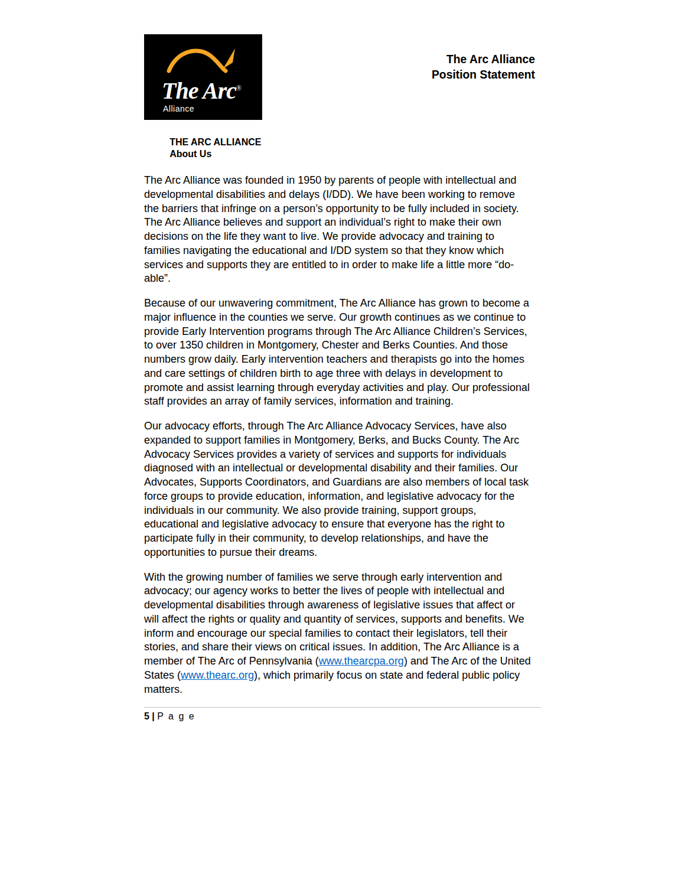The Arc®
Alliance
The Arc Alliance
Position Statement
THE ARC ALLIANCE
About Us
The Arc Alliance was founded in 1950 by parents of people with intellectual and developmental disabilities and delays (I/DD). We have been working to remove the barriers that infringe on a person’s opportunity to be fully included in society. The Arc Alliance believes and support an individual’s right to make their own decisions on the life they want to live. We provide advocacy and training to families navigating the educational and I/DD system so that they know which services and supports they are entitled to in order to make life a little more “do-able”.
Because of our unwavering commitment, The Arc Alliance has grown to become a major influence in the counties we serve. Our growth continues as we continue to provide Early Intervention programs through The Arc Alliance Children’s Services, to over 1350 children in Montgomery, Chester and Berks Counties. And those numbers grow daily. Early intervention teachers and therapists go into the homes and care settings of children birth to age three with delays in development to promote and assist learning through everyday activities and play. Our professional staff provides an array of family services, information and training.
Our advocacy efforts, through The Arc Alliance Advocacy Services, have also expanded to support families in Montgomery, Berks, and Bucks County. The Arc Advocacy Services provides a variety of services and supports for individuals diagnosed with an intellectual or developmental disability and their families. Our Advocates, Supports Coordinators, and Guardians are also members of local task force groups to provide education, information, and legislative advocacy for the individuals in our community. We also provide training, support groups, educational and legislative advocacy to ensure that everyone has the right to participate fully in their community, to develop relationships, and have the opportunities to pursue their dreams.
With the growing number of families we serve through early intervention and advocacy; our agency works to better the lives of people with intellectual and developmental disabilities through awareness of legislative issues that affect or will affect the rights or quality and quantity of services, supports and benefits. We inform and encourage our special families to contact their legislators, tell their stories, and share their views on critical issues. In addition, The Arc Alliance is a member of The Arc of Pennsylvania (www.thearcpa.org) and The Arc of the United States (www.thearc.org), which primarily focus on state and federal public policy matters.
5 | P a g e